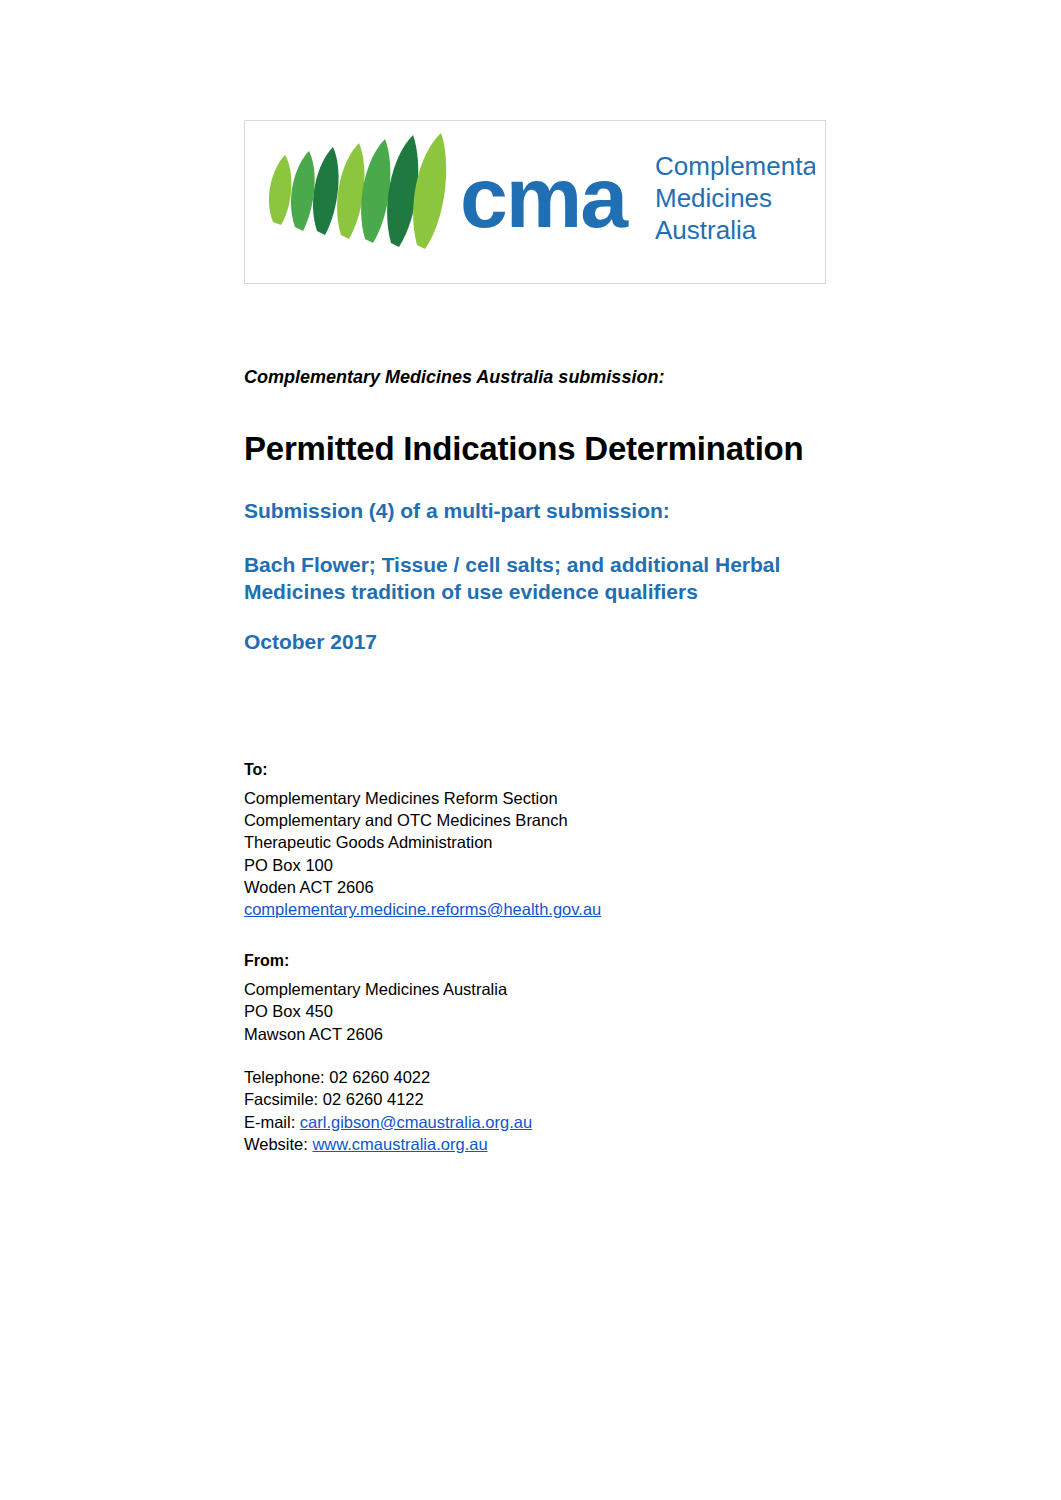cma Complementary Medicines Australia
Complementary Medicines Australia submission:
Permitted Indications Determination
Submission (4) of a multi-part submission:
Bach Flower; Tissue / cell salts; and additional Herbal Medicines tradition of use evidence qualifiers
October 2017
To:
Complementary Medicines Reform Section
Complementary and OTC Medicines Branch
Therapeutic Goods Administration
PO Box 100
Woden ACT 2606
complementary.medicine.reforms@health.gov.au
From:
Complementary Medicines Australia
PO Box 450
Mawson ACT 2606
Telephone: 02 6260 4022
Facsimile: 02 6260 4122
E-mail: carl.gibson@cmaustralia.org.au
Website: www.cmaustralia.org.au